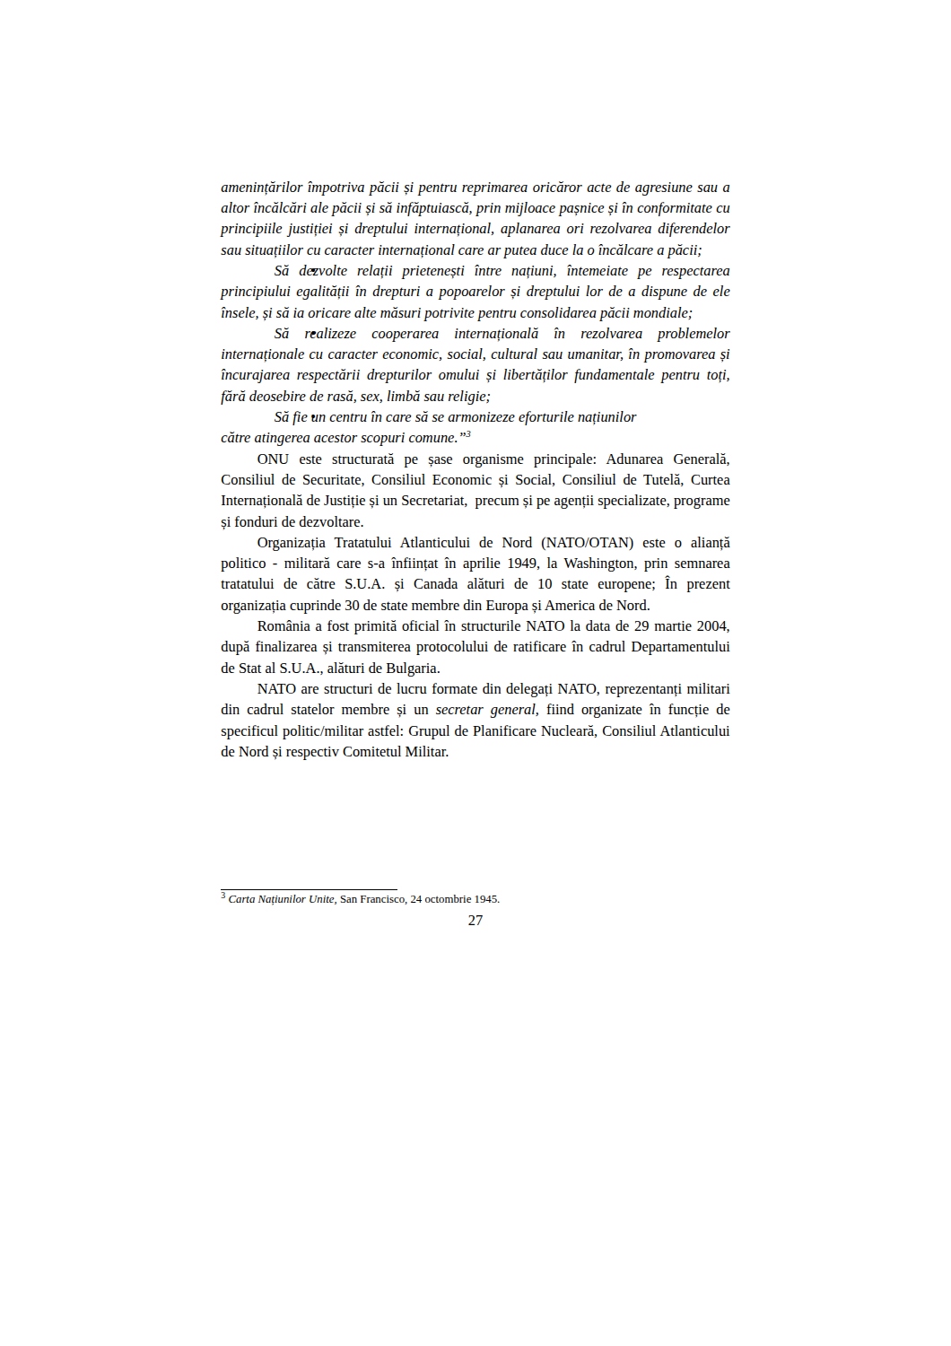amenințărilor împotriva păcii și pentru reprimarea oricăror acte de agresiune sau a altor încălcări ale păcii și să infăptuiască, prin mijloace pașnice și în conformitate cu principiile justiției și dreptului internațional, aplanarea ori rezolvarea diferendelor sau situațiilor cu caracter internațional care ar putea duce la o încălcare a păcii;
Să dezvolte relații prietenești între națiuni, întemeiate pe respectarea principiului egalității în drepturi a popoarelor și dreptului lor de a dispune de ele însele, și să ia oricare alte măsuri potrivite pentru consolidarea păcii mondiale;
Să realizeze cooperarea internațională în rezolvarea problemelor internaționale cu caracter economic, social, cultural sau umanitar, în promovarea și încurajarea respectării drepturilor omului și libertăților fundamentale pentru toți, fără deosebire de rasă, sex, limbă sau religie;
Să fie un centru în care să se armonizeze eforturile națiunilor
către atingerea acestor scopuri comune.”3
ONU este structurată pe șase organisme principale: Adunarea Generală, Consiliul de Securitate, Consiliul Economic și Social, Consiliul de Tutelă, Curtea Internațională de Justiție și un Secretariat, precum și pe agenții specializate, programe și fonduri de dezvoltare.
Organizația Tratatului Atlanticului de Nord (NATO/OTAN) este o alianță politico - militară care s-a înființat în aprilie 1949, la Washington, prin semnarea tratatului de către S.U.A. și Canada alături de 10 state europene; În prezent organizația cuprinde 30 de state membre din Europa și America de Nord.
România a fost primită oficial în structurile NATO la data de 29 martie 2004, după finalizarea și transmiterea protocolului de ratificare în cadrul Departamentului de Stat al S.U.A., alături de Bulgaria.
NATO are structuri de lucru formate din delegați NATO, reprezentanți militari din cadrul statelor membre și un secretar general, fiind organizate în funcție de specificul politic/militar astfel: Grupul de Planificare Nucleară, Consiliul Atlanticului de Nord și respectiv Comitetul Militar.
3 Carta Națiunilor Unite, San Francisco, 24 octombrie 1945.
27